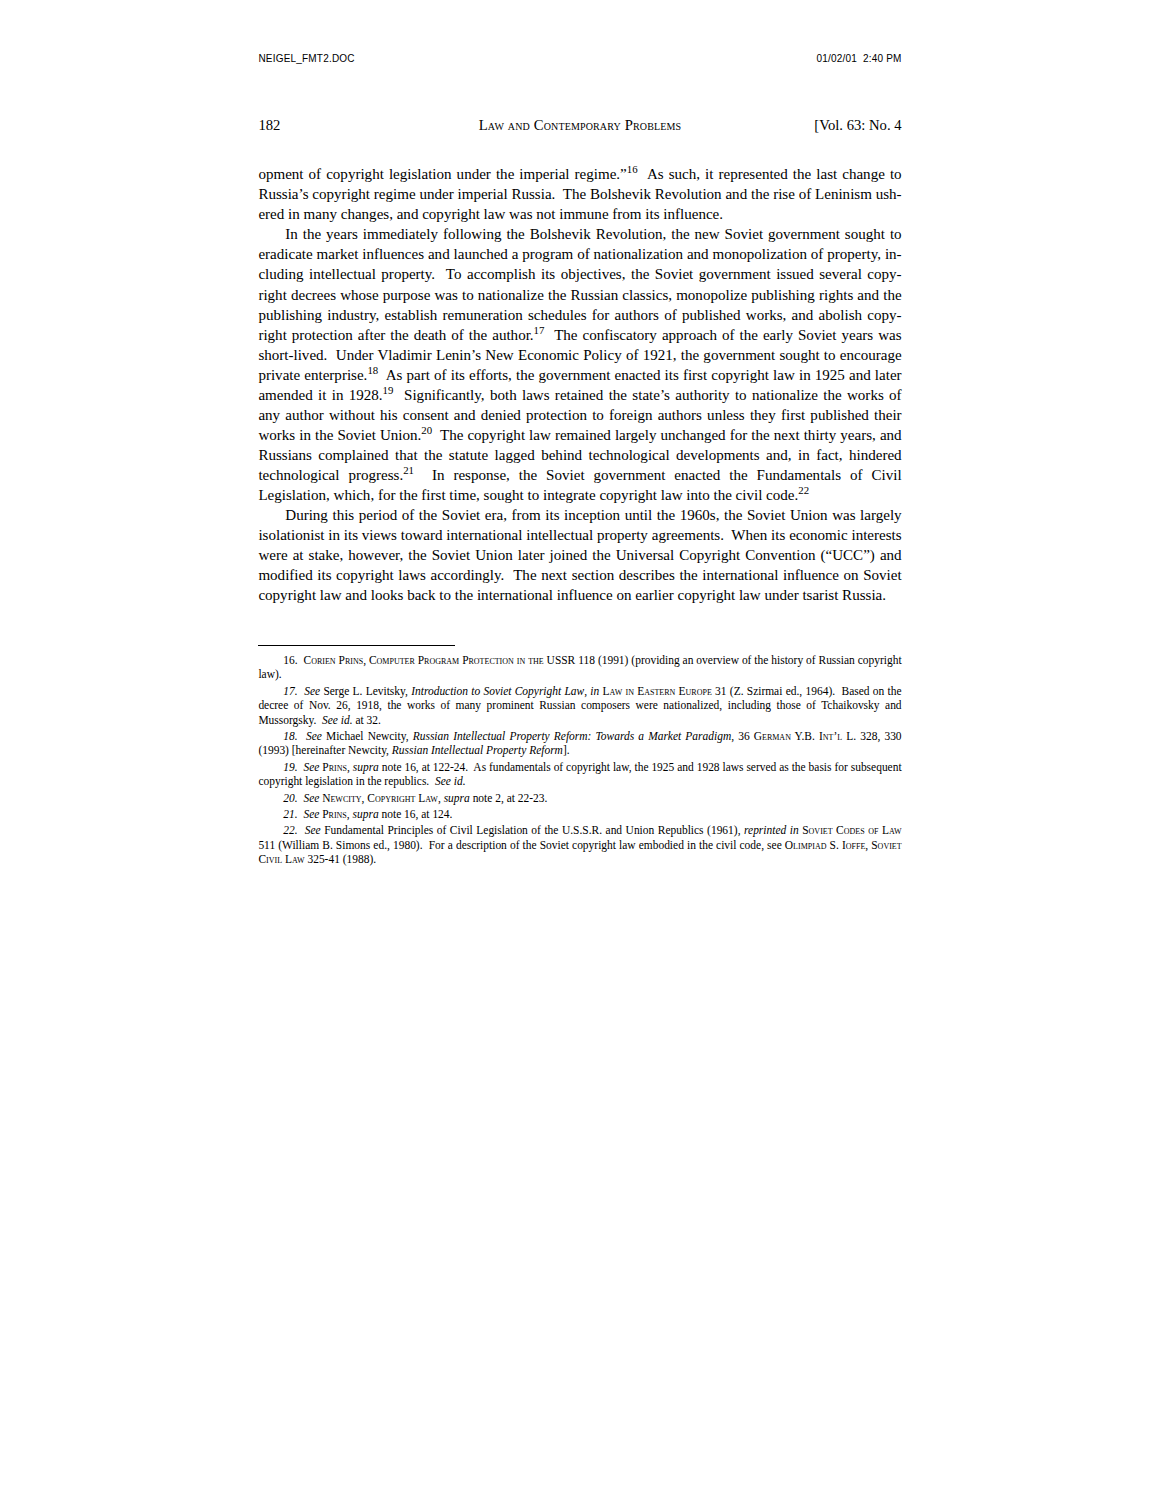Neigel_fmt2.doc 01/02/01 2:40 PM
182 Law and Contemporary Problems [Vol. 63: No. 4
opment of copyright legislation under the imperial regime.”16 As such, it represented the last change to Russia’s copyright regime under imperial Russia. The Bolshevik Revolution and the rise of Leninism ushered in many changes, and copyright law was not immune from its influence.
In the years immediately following the Bolshevik Revolution, the new Soviet government sought to eradicate market influences and launched a program of nationalization and monopolization of property, including intellectual property. To accomplish its objectives, the Soviet government issued several copyright decrees whose purpose was to nationalize the Russian classics, monopolize publishing rights and the publishing industry, establish remuneration schedules for authors of published works, and abolish copyright protection after the death of the author.17 The confiscatory approach of the early Soviet years was short-lived. Under Vladimir Lenin’s New Economic Policy of 1921, the government sought to encourage private enterprise.18 As part of its efforts, the government enacted its first copyright law in 1925 and later amended it in 1928.19 Significantly, both laws retained the state’s authority to nationalize the works of any author without his consent and denied protection to foreign authors unless they first published their works in the Soviet Union.20 The copyright law remained largely unchanged for the next thirty years, and Russians complained that the statute lagged behind technological developments and, in fact, hindered technological progress.21 In response, the Soviet government enacted the Fundamentals of Civil Legislation, which, for the first time, sought to integrate copyright law into the civil code.22
During this period of the Soviet era, from its inception until the 1960s, the Soviet Union was largely isolationist in its views toward international intellectual property agreements. When its economic interests were at stake, however, the Soviet Union later joined the Universal Copyright Convention (“UCC”) and modified its copyright laws accordingly. The next section describes the international influence on Soviet copyright law and looks back to the international influence on earlier copyright law under tsarist Russia.
16. Corien Prins, Computer Program Protection in the USSR 118 (1991) (providing an overview of the history of Russian copyright law).
17. See Serge L. Levitsky, Introduction to Soviet Copyright Law, in Law in Eastern Europe 31 (Z. Szirmai ed., 1964). Based on the decree of Nov. 26, 1918, the works of many prominent Russian composers were nationalized, including those of Tchaikovsky and Mussorgsky. See id. at 32.
18. See Michael Newcity, Russian Intellectual Property Reform: Towards a Market Paradigm, 36 German Y.B. Int’l L. 328, 330 (1993) [hereinafter Newcity, Russian Intellectual Property Reform].
19. See Prins, supra note 16, at 122-24. As fundamentals of copyright law, the 1925 and 1928 laws served as the basis for subsequent copyright legislation in the republics. See id.
20. See Newcity, Copyright Law, supra note 2, at 22-23.
21. See Prins, supra note 16, at 124.
22. See Fundamental Principles of Civil Legislation of the U.S.S.R. and Union Republics (1961), reprinted in Soviet Codes of Law 511 (William B. Simons ed., 1980). For a description of the Soviet copyright law embodied in the civil code, see Olimpiad S. Ioffe, Soviet Civil Law 325-41 (1988).